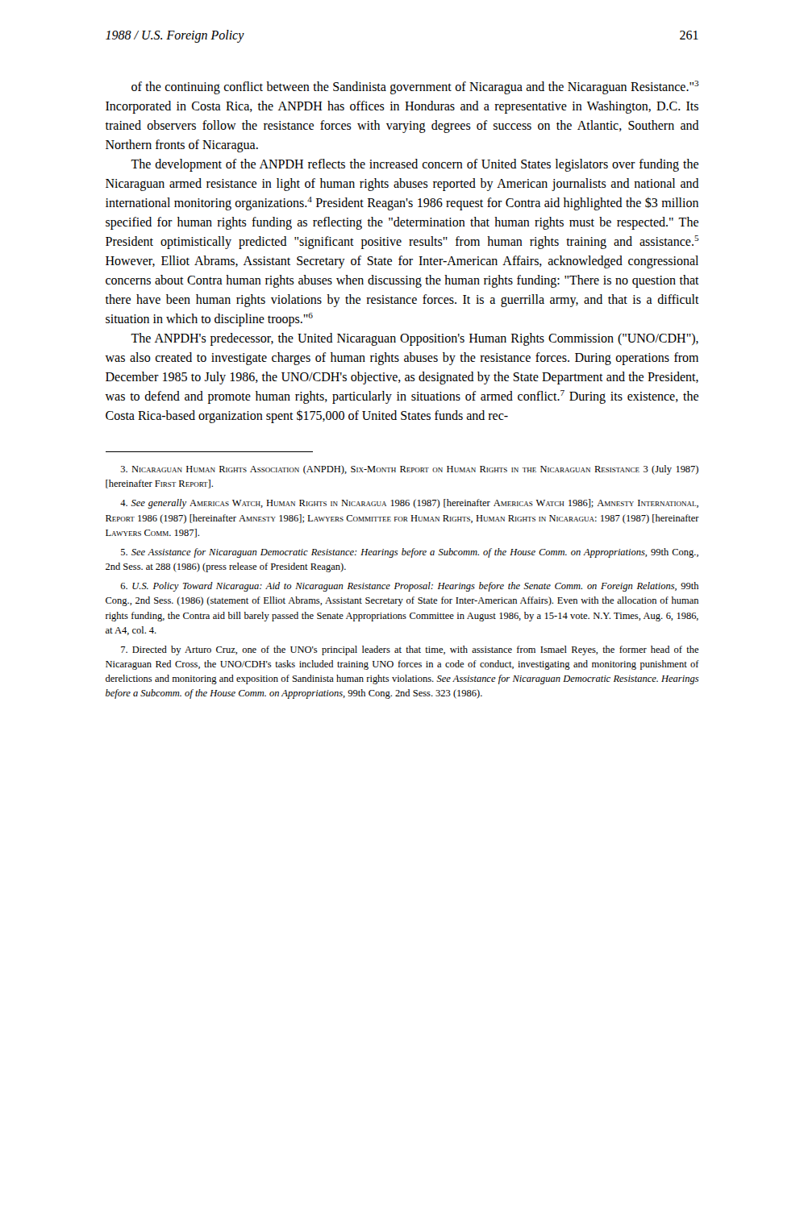1988 / U.S. Foreign Policy 261
of the continuing conflict between the Sandinista government of Nicaragua and the Nicaraguan Resistance."3 Incorporated in Costa Rica, the ANPDH has offices in Honduras and a representative in Washington, D.C. Its trained observers follow the resistance forces with varying degrees of success on the Atlantic, Southern and Northern fronts of Nicaragua.
The development of the ANPDH reflects the increased concern of United States legislators over funding the Nicaraguan armed resistance in light of human rights abuses reported by American journalists and national and international monitoring organizations.4 President Reagan's 1986 request for Contra aid highlighted the $3 million specified for human rights funding as reflecting the "determination that human rights must be respected." The President optimistically predicted "significant positive results" from human rights training and assistance.5 However, Elliot Abrams, Assistant Secretary of State for Inter-American Affairs, acknowledged congressional concerns about Contra human rights abuses when discussing the human rights funding: "There is no question that there have been human rights violations by the resistance forces. It is a guerrilla army, and that is a difficult situation in which to discipline troops."6
The ANPDH's predecessor, the United Nicaraguan Opposition's Human Rights Commission ("UNO/CDH"), was also created to investigate charges of human rights abuses by the resistance forces. During operations from December 1985 to July 1986, the UNO/CDH's objective, as designated by the State Department and the President, was to defend and promote human rights, particularly in situations of armed conflict.7 During its existence, the Costa Rica-based organization spent $175,000 of United States funds and rec-
3. Nicaraguan Human Rights Association (ANPDH), Six-Month Report on Human Rights in the Nicaraguan Resistance 3 (July 1987) [hereinafter First Report].
4. See generally Americas Watch, Human Rights in Nicaragua 1986 (1987) [hereinafter Americas Watch 1986]; Amnesty International, Report 1986 (1987) [hereinafter Amnesty 1986]; Lawyers Committee for Human Rights, Human Rights in Nicaragua: 1987 (1987) [hereinafter Lawyers Comm. 1987].
5. See Assistance for Nicaraguan Democratic Resistance: Hearings before a Subcomm. of the House Comm. on Appropriations, 99th Cong., 2nd Sess. at 288 (1986) (press release of President Reagan).
6. U.S. Policy Toward Nicaragua: Aid to Nicaraguan Resistance Proposal: Hearings before the Senate Comm. on Foreign Relations, 99th Cong., 2nd Sess. (1986) (statement of Elliot Abrams, Assistant Secretary of State for Inter-American Affairs). Even with the allocation of human rights funding, the Contra aid bill barely passed the Senate Appropriations Committee in August 1986, by a 15-14 vote. N.Y. Times, Aug. 6, 1986, at A4, col. 4.
7. Directed by Arturo Cruz, one of the UNO's principal leaders at that time, with assistance from Ismael Reyes, the former head of the Nicaraguan Red Cross, the UNO/CDH's tasks included training UNO forces in a code of conduct, investigating and monitoring punishment of derelictions and monitoring and exposition of Sandinista human rights violations. See Assistance for Nicaraguan Democratic Resistance. Hearings before a Subcomm. of the House Comm. on Appropriations, 99th Cong. 2nd Sess. 323 (1986).